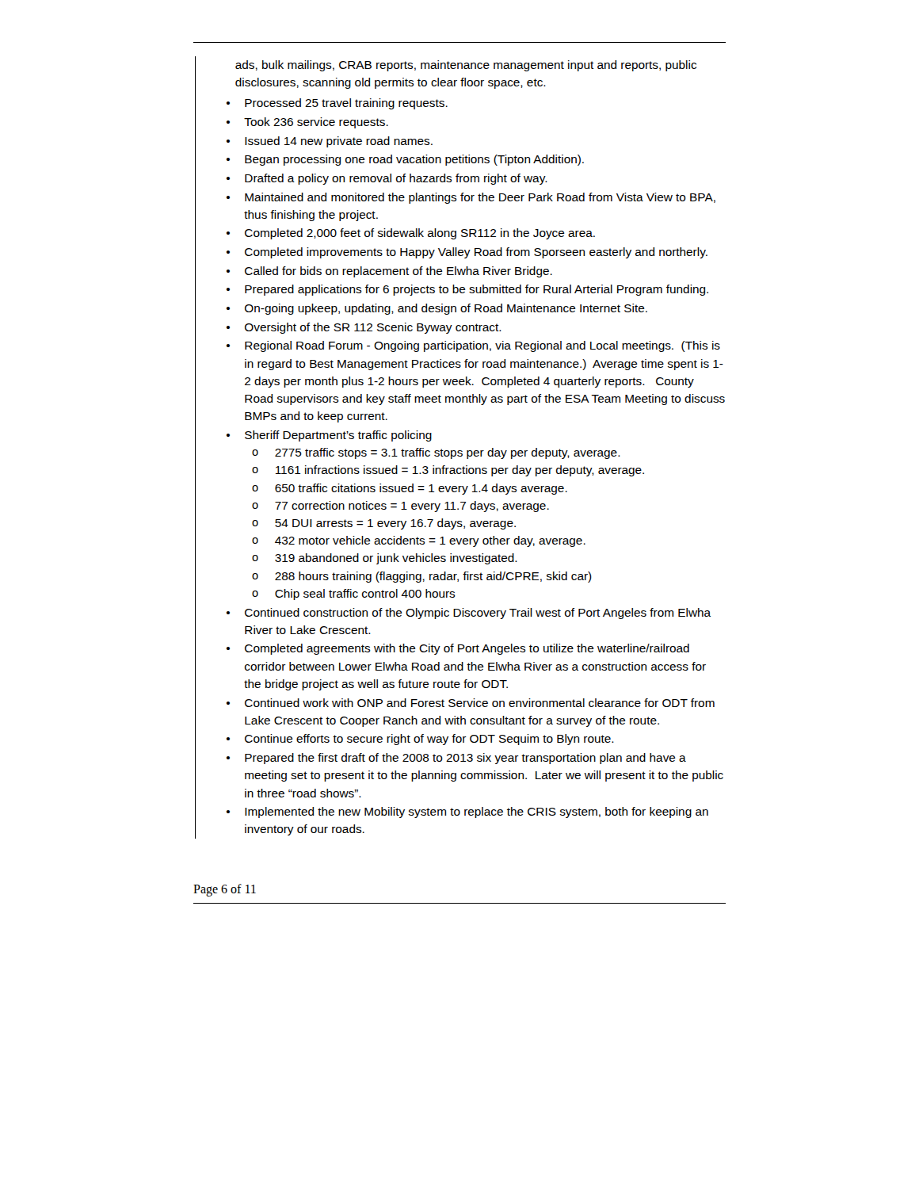ads, bulk mailings, CRAB reports, maintenance management input and reports, public disclosures, scanning old permits to clear floor space, etc.
Processed 25 travel training requests.
Took 236 service requests.
Issued 14 new private road names.
Began processing one road vacation petitions (Tipton Addition).
Drafted a policy on removal of hazards from right of way.
Maintained and monitored the plantings for the Deer Park Road from Vista View to BPA, thus finishing the project.
Completed 2,000 feet of sidewalk along SR112 in the Joyce area.
Completed improvements to Happy Valley Road from Sporseen easterly and northerly.
Called for bids on replacement of the Elwha River Bridge.
Prepared applications for 6 projects to be submitted for Rural Arterial Program funding.
On-going upkeep, updating, and design of Road Maintenance Internet Site.
Oversight of the SR 112 Scenic Byway contract.
Regional Road Forum - Ongoing participation, via Regional and Local meetings. (This is in regard to Best Management Practices for road maintenance.) Average time spent is 1-2 days per month plus 1-2 hours per week. Completed 4 quarterly reports. County Road supervisors and key staff meet monthly as part of the ESA Team Meeting to discuss BMPs and to keep current.
Sheriff Department’s traffic policing
2775 traffic stops = 3.1 traffic stops per day per deputy, average.
1161 infractions issued = 1.3 infractions per day per deputy, average.
650 traffic citations issued = 1 every 1.4 days average.
77 correction notices = 1 every 11.7 days, average.
54 DUI arrests = 1 every 16.7 days, average.
432 motor vehicle accidents = 1 every other day, average.
319 abandoned or junk vehicles investigated.
288 hours training (flagging, radar, first aid/CPRE, skid car)
Chip seal traffic control 400 hours
Continued construction of the Olympic Discovery Trail west of Port Angeles from Elwha River to Lake Crescent.
Completed agreements with the City of Port Angeles to utilize the waterline/railroad corridor between Lower Elwha Road and the Elwha River as a construction access for the bridge project as well as future route for ODT.
Continued work with ONP and Forest Service on environmental clearance for ODT from Lake Crescent to Cooper Ranch and with consultant for a survey of the route.
Continue efforts to secure right of way for ODT Sequim to Blyn route.
Prepared the first draft of the 2008 to 2013 six year transportation plan and have a meeting set to present it to the planning commission. Later we will present it to the public in three “road shows”.
Implemented the new Mobility system to replace the CRIS system, both for keeping an inventory of our roads.
Page 6 of 11